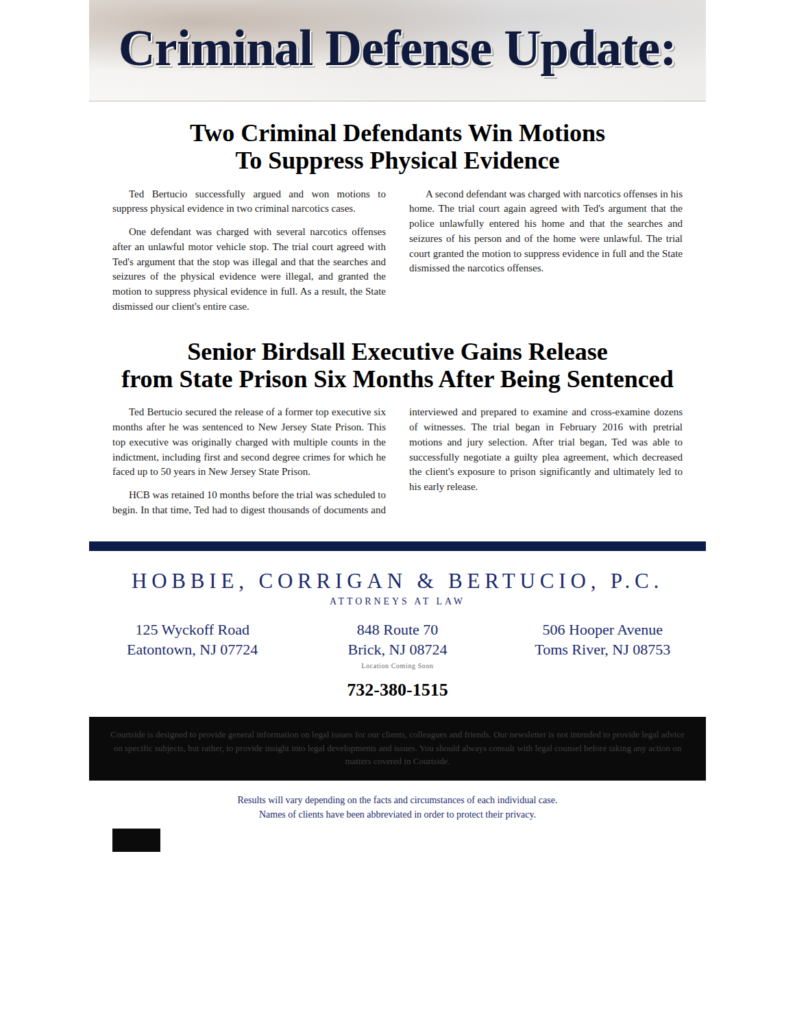Criminal Defense Update:
Two Criminal Defendants Win Motions To Suppress Physical Evidence
Ted Bertucio successfully argued and won motions to suppress physical evidence in two criminal narcotics cases.
One defendant was charged with several narcotics offenses after an unlawful motor vehicle stop. The trial court agreed with Ted's argument that the stop was illegal and that the searches and seizures of the physical evidence were illegal, and granted the motion to suppress physical evidence in full. As a result, the State dismissed our client's entire case.
A second defendant was charged with narcotics offenses in his home. The trial court again agreed with Ted's argument that the police unlawfully entered his home and that the searches and seizures of his person and of the home were unlawful. The trial court granted the motion to suppress evidence in full and the State dismissed the narcotics offenses.
Senior Birdsall Executive Gains Release from State Prison Six Months After Being Sentenced
Ted Bertucio secured the release of a former top executive six months after he was sentenced to New Jersey State Prison. This top executive was originally charged with multiple counts in the indictment, including first and second degree crimes for which he faced up to 50 years in New Jersey State Prison.
HCB was retained 10 months before the trial was scheduled to begin. In that time, Ted had to digest thousands of documents and interviewed and prepared to examine and cross-examine dozens of witnesses. The trial began in February 2016 with pretrial motions and jury selection. After trial began, Ted was able to successfully negotiate a guilty plea agreement, which decreased the client's exposure to prison significantly and ultimately led to his early release.
HOBBIE, CORRIGAN & BERTUCIO, P.C.
ATTORNEYS AT LAW
125 Wyckoff Road
Eatontown, NJ 07724
848 Route 70
Brick, NJ 08724 Location Coming Soon
506 Hooper Avenue
Toms River, NJ 08753
732-380-1515
Courtside is designed to provide general information on legal issues for our clients, colleagues and friends. Our newsletter is not intended to provide legal advice on specific subjects, but rather, to provide insight into legal developments and issues. You should always consult with legal counsel before taking any action on matters covered in Courtside.
Results will vary depending on the facts and circumstances of each individual case.
Names of clients have been abbreviated in order to protect their privacy.